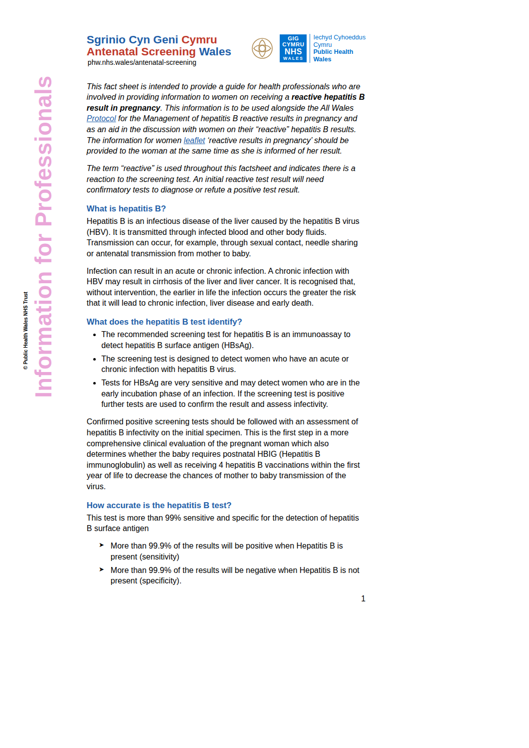Information for Professionals
© Public Health Wales NHS Trust
Sgrinio Cyn Geni Cymru
Antenatal Screening Wales
phw.nhs.wales/antenatal-screening
GIG
CYMRU
NHS
WALES
Iechyd Cyhoeddus
Cymru
Public Health
Wales
This fact sheet is intended to provide a guide for health professionals who are involved in providing information to women on receiving a reactive hepatitis B result in pregnancy. This information is to be used alongside the All Wales Protocol for the Management of hepatitis B reactive results in pregnancy and as an aid in the discussion with women on their “reactive” hepatitis B results. The information for women leaflet ‘reactive results in pregnancy’ should be provided to the woman at the same time as she is informed of her result.
The term “reactive” is used throughout this factsheet and indicates there is a reaction to the screening test. An initial reactive test result will need confirmatory tests to diagnose or refute a positive test result.
What is hepatitis B?
Hepatitis B is an infectious disease of the liver caused by the hepatitis B virus (HBV). It is transmitted through infected blood and other body fluids. Transmission can occur, for example, through sexual contact, needle sharing or antenatal transmission from mother to baby.
Infection can result in an acute or chronic infection. A chronic infection with HBV may result in cirrhosis of the liver and liver cancer. It is recognised that, without intervention, the earlier in life the infection occurs the greater the risk that it will lead to chronic infection, liver disease and early death.
What does the hepatitis B test identify?
The recommended screening test for hepatitis B is an immunoassay to detect hepatitis B surface antigen (HBsAg).
The screening test is designed to detect women who have an acute or chronic infection with hepatitis B virus.
Tests for HBsAg are very sensitive and may detect women who are in the early incubation phase of an infection. If the screening test is positive further tests are used to confirm the result and assess infectivity.
Confirmed positive screening tests should be followed with an assessment of hepatitis B infectivity on the initial specimen. This is the first step in a more comprehensive clinical evaluation of the pregnant woman which also determines whether the baby requires postnatal HBIG (Hepatitis B immunoglobulin) as well as receiving 4 hepatitis B vaccinations within the first year of life to decrease the chances of mother to baby transmission of the virus.
How accurate is the hepatitis B test?
This test is more than 99% sensitive and specific for the detection of hepatitis B surface antigen
More than 99.9% of the results will be positive when Hepatitis B is present (sensitivity)
More than 99.9% of the results will be negative when Hepatitis B is not present (specificity).
1